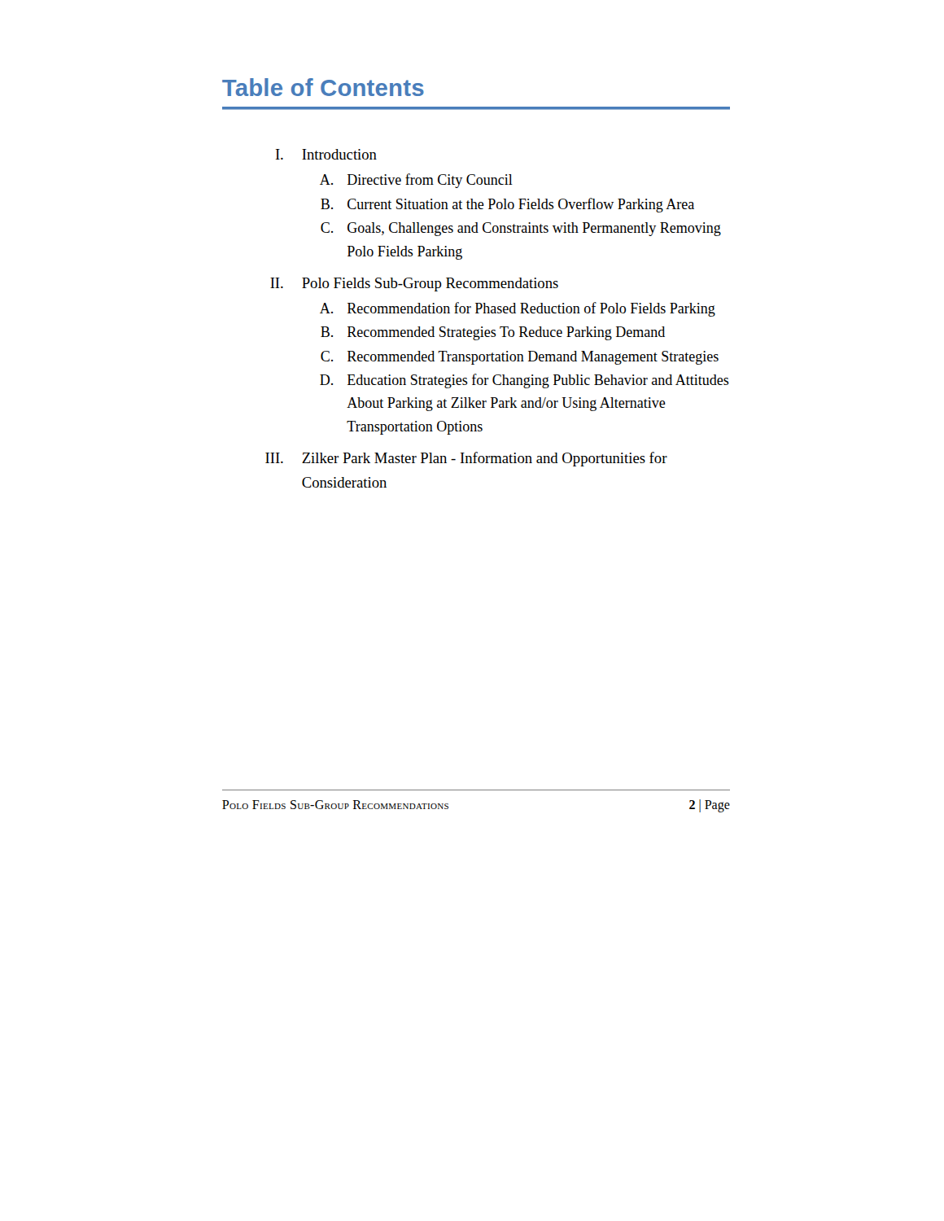Table of Contents
Introduction
Directive from City Council
Current Situation at the Polo Fields Overflow Parking Area
Goals, Challenges and Constraints with Permanently Removing Polo Fields Parking
Polo Fields Sub-Group Recommendations
Recommendation for Phased Reduction of Polo Fields Parking
Recommended Strategies To Reduce Parking Demand
Recommended Transportation Demand Management Strategies
Education Strategies for Changing Public Behavior and Attitudes About Parking at Zilker Park and/or Using Alternative Transportation Options
Zilker Park Master Plan - Information and Opportunities for Consideration
Polo Fields Sub-Group Recommendations
2 | Page